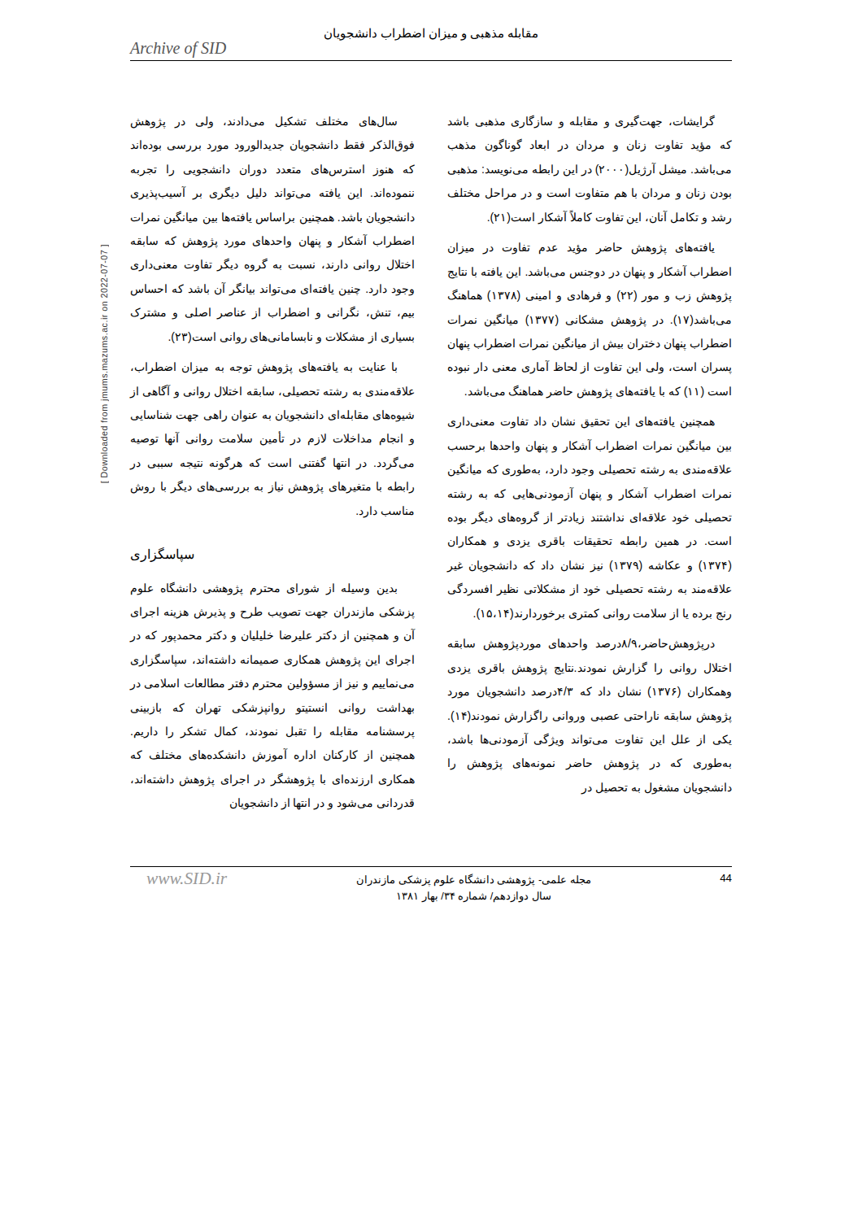مقابله مذهبی و میزان اضطراب دانشجویان
Archive of SID
[ Downloaded from jmums.mazums.ac.ir on 2022-07-07 ]
گرایشات، جهت‌گیری و مقابله و سازگاری مذهبی باشد که مؤید تفاوت زنان و مردان در ابعاد گوناگون مذهب می‌باشد. میشل آرژیل(۲۰۰۰) در این رابطه می‌نویسد: مذهبی بودن زنان و مردان با هم متفاوت است و در مراحل مختلف رشد و تکامل آنان، این تفاوت کاملاً آشکار است(۲۱).
یافته‌های پژوهش حاضر مؤید عدم تفاوت در میزان اضطراب آشکار و پنهان در دوجنس می‌باشد. این یافته با نتایج پژوهش زب و مور (۲۲) و فرهادی و امینی (۱۳۷۸) هماهنگ می‌باشد(۱۷). در پژوهش مشکانی (۱۳۷۷) میانگین نمرات اضطراب پنهان دختران بیش از میانگین نمرات اضطراب پنهان پسران است، ولی این تفاوت از لحاظ آماری معنی دار نبوده است (۱۱) که با یافته‌های پژوهش حاضر هماهنگ می‌باشد.
همچنین یافته‌های این تحقیق نشان داد تفاوت معنی‌داری بین میانگین نمرات اضطراب آشکار و پنهان واحدها برحسب علاقه‌مندی به رشته تحصیلی وجود دارد، به‌طوری که میانگین نمرات اضطراب آشکار و پنهان آزمودنی‌هایی که به رشته تحصیلی خود علاقه‌ای نداشتند زیادتر از گروه‌های دیگر بوده است. در همین رابطه تحقیقات باقری یزدی و همکاران (۱۳۷۴) و عکاشه (۱۳۷۹) نیز نشان داد که دانشجویان غیر علاقه‌مند به رشته تحصیلی خود از مشکلاتی نظیر افسردگی رنج برده یا از سلامت روانی کمتری برخوردارند(۱۵،۱۴).
درپژوهش‌حاضر،۸/۹درصد واحدهای موردپژوهش سابقه اختلال روانی را گزارش نمودند.نتایج پژوهش باقری یزدی وهمکاران (۱۳۷۶) نشان داد که ۴/۳درصد دانشجویان مورد پژوهش سابقه ناراحتی عصبی وروانی راگزارش نمودند(۱۴). یکی از علل این تفاوت می‌تواند ویژگی آزمودنی‌ها باشد، به‌طوری که در پژوهش حاضر نمونه‌های پژوهش را دانشجویان مشغول به تحصیل در
سال‌های مختلف تشکیل می‌دادند، ولی در پژوهش فوق‌الذکر فقط دانشجویان جدیدالورود مورد بررسی بوده‌اند که هنوز استرس‌های متعدد دوران دانشجویی را تجربه ننموده‌اند. این یافته می‌تواند دلیل دیگری بر آسیب‌پذیری دانشجویان باشد. همچنین براساس یافته‌ها بین میانگین نمرات اضطراب آشکار و پنهان واحدهای مورد پژوهش که سابقه اختلال روانی دارند، نسبت به گروه دیگر تفاوت معنی‌داری وجود دارد. چنین یافته‌ای می‌تواند بیانگر آن باشد که احساس بیم، تنش، نگرانی و اضطراب از عناصر اصلی و مشترک بسیاری از مشکلات و نابسامانی‌های روانی است(۲۳).
با عنایت به یافته‌های پژوهش توجه به میزان اضطراب، علاقه‌مندی به رشته تحصیلی، سابقه اختلال روانی و آگاهی از شیوه‌های مقابله‌ای دانشجویان به عنوان راهی جهت شناسایی و انجام مداخلات لازم در تأمین سلامت روانی آنها توصیه می‌گردد. در انتها گفتنی است که هرگونه نتیجه سببی در رابطه با متغیرهای پژوهش نیاز به بررسی‌های دیگر با روش مناسب دارد.
سپاسگزاری
بدین وسیله از شورای محترم پژوهشی دانشگاه علوم پزشکی مازندران جهت تصویب طرح و پذیرش هزینه اجرای آن و همچنین از دکتر علیرضا خلیلیان و دکتر محمدپور که در اجرای این پژوهش همکاری صمیمانه داشته‌اند، سپاسگزاری می‌نماییم و نیز از مسؤولین محترم دفتر مطالعات اسلامی در بهداشت روانی انستیتو روانپزشکی تهران که بازبینی پرسشنامه مقابله را تقبل نمودند، کمال تشکر را داریم. همچنین از کارکنان اداره آموزش دانشکده‌های مختلف که همکاری ارزنده‌ای با پژوهشگر در اجرای پژوهش داشته‌اند، قدردانی می‌شود و در انتها از دانشجویان
44
مجله علمی- پژوهشی دانشگاه علوم پزشکی مازندران
سال دوازدهم/ شماره ۳۴/ بهار ۱۳۸۱
www.SID.ir